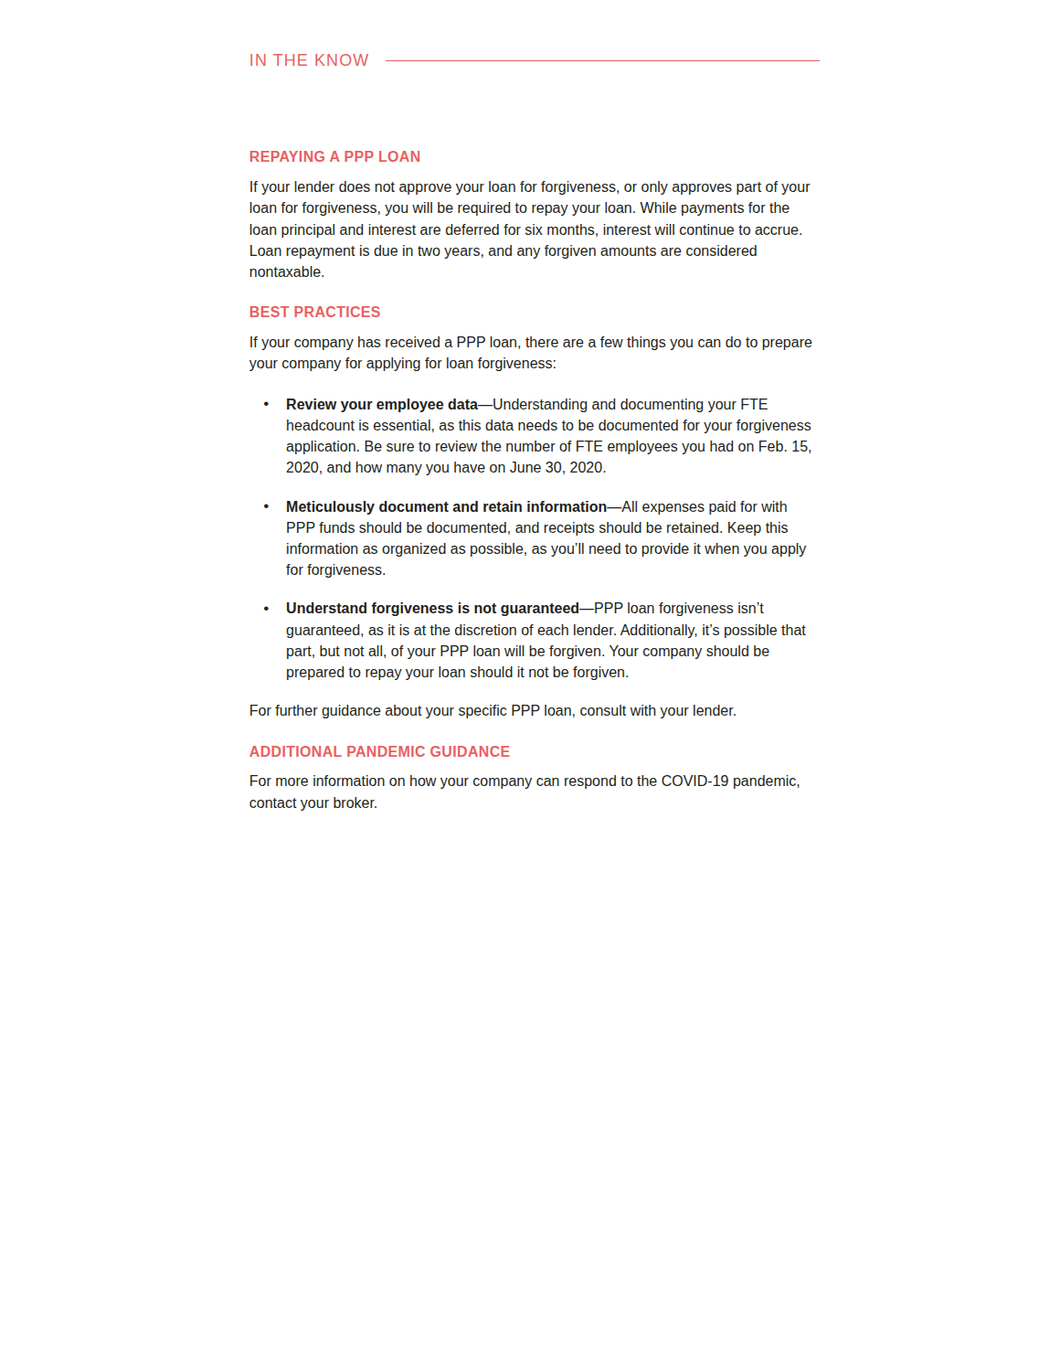IN THE KNOW
REPAYING A PPP LOAN
If your lender does not approve your loan for forgiveness, or only approves part of your loan for forgiveness, you will be required to repay your loan. While payments for the loan principal and interest are deferred for six months, interest will continue to accrue. Loan repayment is due in two years, and any forgiven amounts are considered nontaxable.
BEST PRACTICES
If your company has received a PPP loan, there are a few things you can do to prepare your company for applying for loan forgiveness:
Review your employee data—Understanding and documenting your FTE headcount is essential, as this data needs to be documented for your forgiveness application. Be sure to review the number of FTE employees you had on Feb. 15, 2020, and how many you have on June 30, 2020.
Meticulously document and retain information—All expenses paid for with PPP funds should be documented, and receipts should be retained. Keep this information as organized as possible, as you’ll need to provide it when you apply for forgiveness.
Understand forgiveness is not guaranteed—PPP loan forgiveness isn’t guaranteed, as it is at the discretion of each lender. Additionally, it’s possible that part, but not all, of your PPP loan will be forgiven. Your company should be prepared to repay your loan should it not be forgiven.
For further guidance about your specific PPP loan, consult with your lender.
ADDITIONAL PANDEMIC GUIDANCE
For more information on how your company can respond to the COVID-19 pandemic, contact your broker.